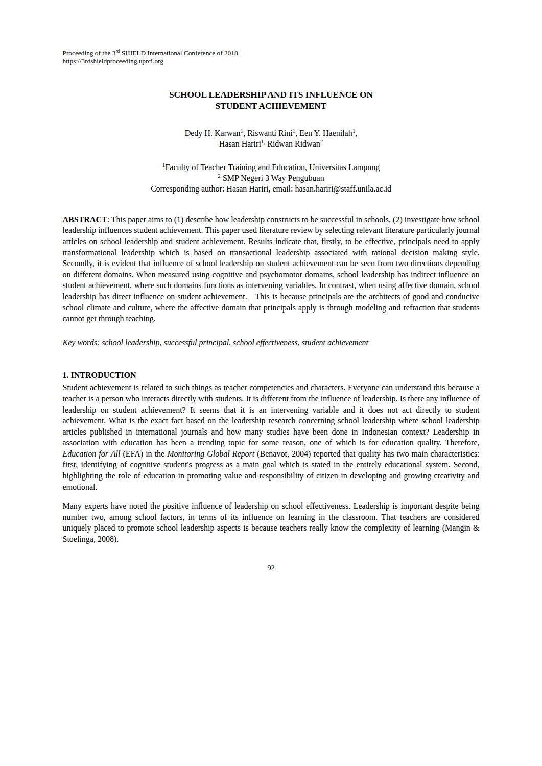Proceeding of the 3rd SHIELD International Conference of 2018 https://3rdshieldproceeding.uprci.org
School Leadership and Its Influence on
Student Achievement
Dedy H. Karwan1, Riswanti Rini1, Een Y. Haenilah1,
Hasan Hariri1, Ridwan Ridwan2
1Faculty of Teacher Training and Education, Universitas Lampung
2 SMP Negeri 3 Way Pengubuan
Corresponding author: Hasan Hariri, email: hasan.hariri@staff.unila.ac.id
ABSTRACT: This paper aims to (1) describe how leadership constructs to be successful in schools, (2) investigate how school leadership influences student achievement. This paper used literature review by selecting relevant literature particularly journal articles on school leadership and student achievement. Results indicate that, firstly, to be effective, principals need to apply transformational leadership which is based on transactional leadership associated with rational decision making style. Secondly, it is evident that influence of school leadership on student achievement can be seen from two directions depending on different domains. When measured using cognitive and psychomotor domains, school leadership has indirect influence on student achievement, where such domains functions as intervening variables. In contrast, when using affective domain, school leadership has direct influence on student achievement. This is because principals are the architects of good and conducive school climate and culture, where the affective domain that principals apply is through modeling and refraction that students cannot get through teaching.
Key words: school leadership, successful principal, school effectiveness, student achievement
1. Introduction
Student achievement is related to such things as teacher competencies and characters. Everyone can understand this because a teacher is a person who interacts directly with students. It is different from the influence of leadership. Is there any influence of leadership on student achievement? It seems that it is an intervening variable and it does not act directly to student achievement. What is the exact fact based on the leadership research concerning school leadership where school leadership articles published in international journals and how many studies have been done in Indonesian context? Leadership in association with education has been a trending topic for some reason, one of which is for education quality. Therefore, Education for All (EFA) in the Monitoring Global Report (Benavot, 2004) reported that quality has two main characteristics: first, identifying of cognitive student's progress as a main goal which is stated in the entirely educational system. Second, highlighting the role of education in promoting value and responsibility of citizen in developing and growing creativity and emotional.
Many experts have noted the positive influence of leadership on school effectiveness. Leadership is important despite being number two, among school factors, in terms of its influence on learning in the classroom. That teachers are considered uniquely placed to promote school leadership aspects is because teachers really know the complexity of learning (Mangin & Stoelinga, 2008).
92